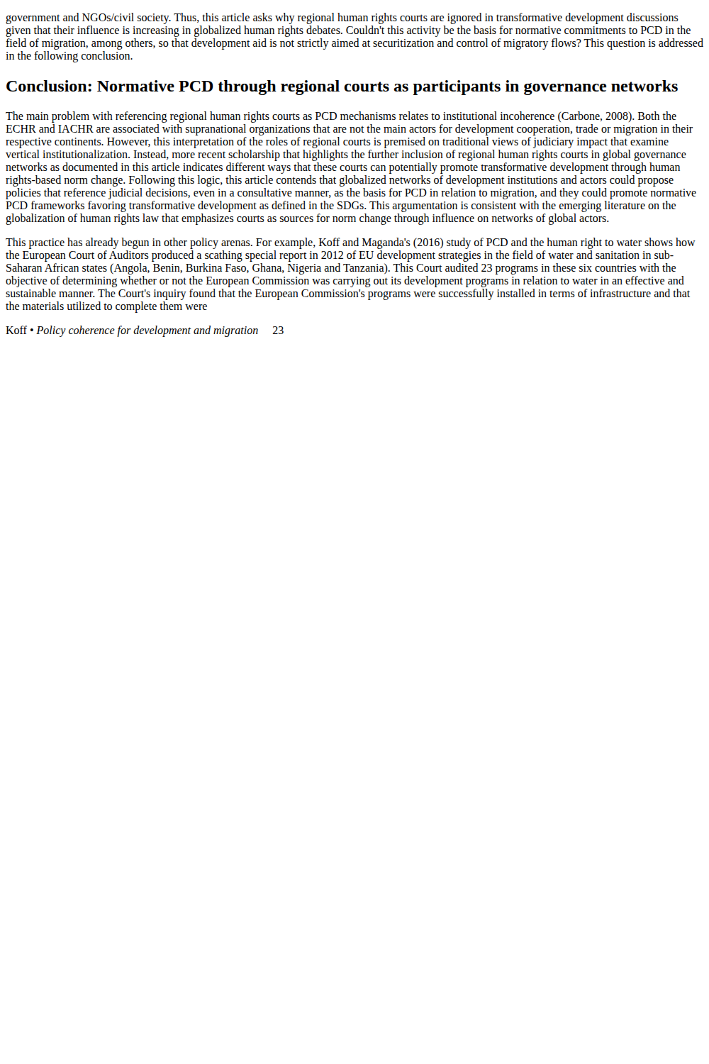government and NGOs/civil society. Thus, this article asks why regional human rights courts are ignored in transformative development discussions given that their influence is increasing in globalized human rights debates. Couldn't this activity be the basis for normative commitments to PCD in the field of migration, among others, so that development aid is not strictly aimed at securitization and control of migratory flows? This question is addressed in the following conclusion.
Conclusion: Normative PCD through regional courts as participants in governance networks
The main problem with referencing regional human rights courts as PCD mechanisms relates to institutional incoherence (Carbone, 2008). Both the ECHR and IACHR are associated with supranational organizations that are not the main actors for development cooperation, trade or migration in their respective continents. However, this interpretation of the roles of regional courts is premised on traditional views of judiciary impact that examine vertical institutionalization. Instead, more recent scholarship that highlights the further inclusion of regional human rights courts in global governance networks as documented in this article indicates different ways that these courts can potentially promote transformative development through human rights-based norm change. Following this logic, this article contends that globalized networks of development institutions and actors could propose policies that reference judicial decisions, even in a consultative manner, as the basis for PCD in relation to migration, and they could promote normative PCD frameworks favoring transformative development as defined in the SDGs. This argumentation is consistent with the emerging literature on the globalization of human rights law that emphasizes courts as sources for norm change through influence on networks of global actors.
This practice has already begun in other policy arenas. For example, Koff and Maganda's (2016) study of PCD and the human right to water shows how the European Court of Auditors produced a scathing special report in 2012 of EU development strategies in the field of water and sanitation in sub-Saharan African states (Angola, Benin, Burkina Faso, Ghana, Nigeria and Tanzania). This Court audited 23 programs in these six countries with the objective of determining whether or not the European Commission was carrying out its development programs in relation to water in an effective and sustainable manner. The Court's inquiry found that the European Commission's programs were successfully installed in terms of infrastructure and that the materials utilized to complete them were
Koff • Policy coherence for development and migration 23